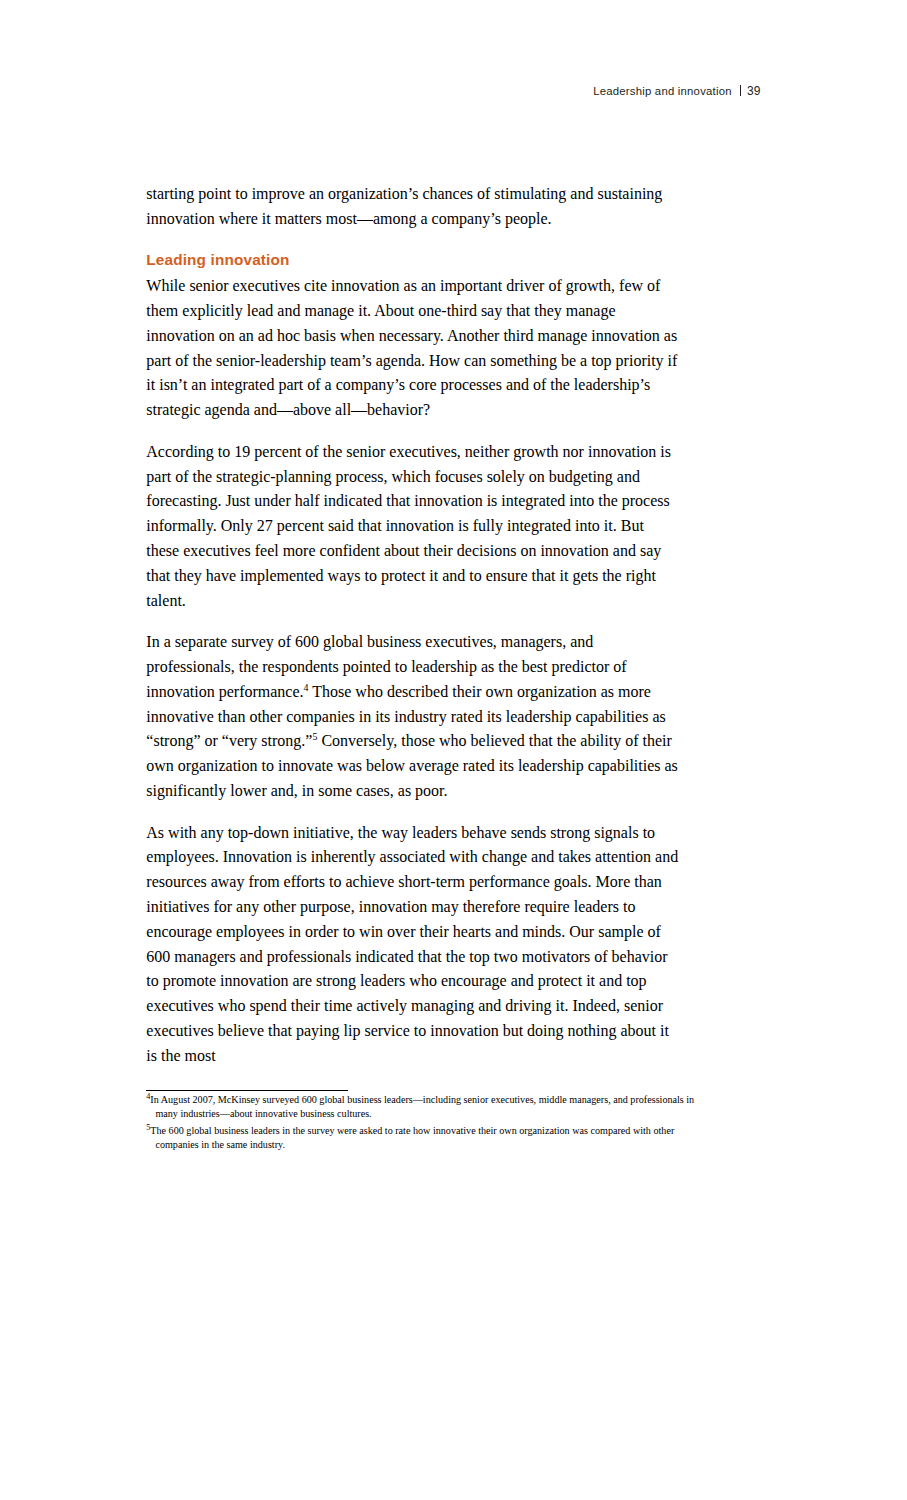Leadership and innovation 39
starting point to improve an organization’s chances of stimulating and sustaining innovation where it matters most—among a company’s people.
Leading innovation
While senior executives cite innovation as an important driver of growth, few of them explicitly lead and manage it. About one-third say that they manage innovation on an ad hoc basis when necessary. Another third manage innovation as part of the senior-leadership team’s agenda. How can something be a top priority if it isn’t an integrated part of a company’s core processes and of the leadership’s strategic agenda and—above all—behavior?
According to 19 percent of the senior executives, neither growth nor innovation is part of the strategic-planning process, which focuses solely on budgeting and forecasting. Just under half indicated that innovation is integrated into the process informally. Only 27 percent said that innovation is fully integrated into it. But these executives feel more confident about their decisions on innovation and say that they have implemented ways to protect it and to ensure that it gets the right talent.
In a separate survey of 600 global business executives, managers, and professionals, the respondents pointed to leadership as the best predictor of innovation performance.4 Those who described their own organization as more innovative than other companies in its industry rated its leadership capabilities as “strong” or “very strong.”5 Conversely, those who believed that the ability of their own organization to innovate was below average rated its leadership capabilities as significantly lower and, in some cases, as poor.
As with any top-down initiative, the way leaders behave sends strong signals to employees. Innovation is inherently associated with change and takes attention and resources away from efforts to achieve short-term performance goals. More than initiatives for any other purpose, innovation may therefore require leaders to encourage employees in order to win over their hearts and minds. Our sample of 600 managers and professionals indicated that the top two motivators of behavior to promote innovation are strong leaders who encourage and protect it and top executives who spend their time actively managing and driving it. Indeed, senior executives believe that paying lip service to innovation but doing nothing about it is the most
4In August 2007, McKinsey surveyed 600 global business leaders—including senior executives, middle managers, and professionals in many industries—about innovative business cultures.
5The 600 global business leaders in the survey were asked to rate how innovative their own organization was compared with other companies in the same industry.